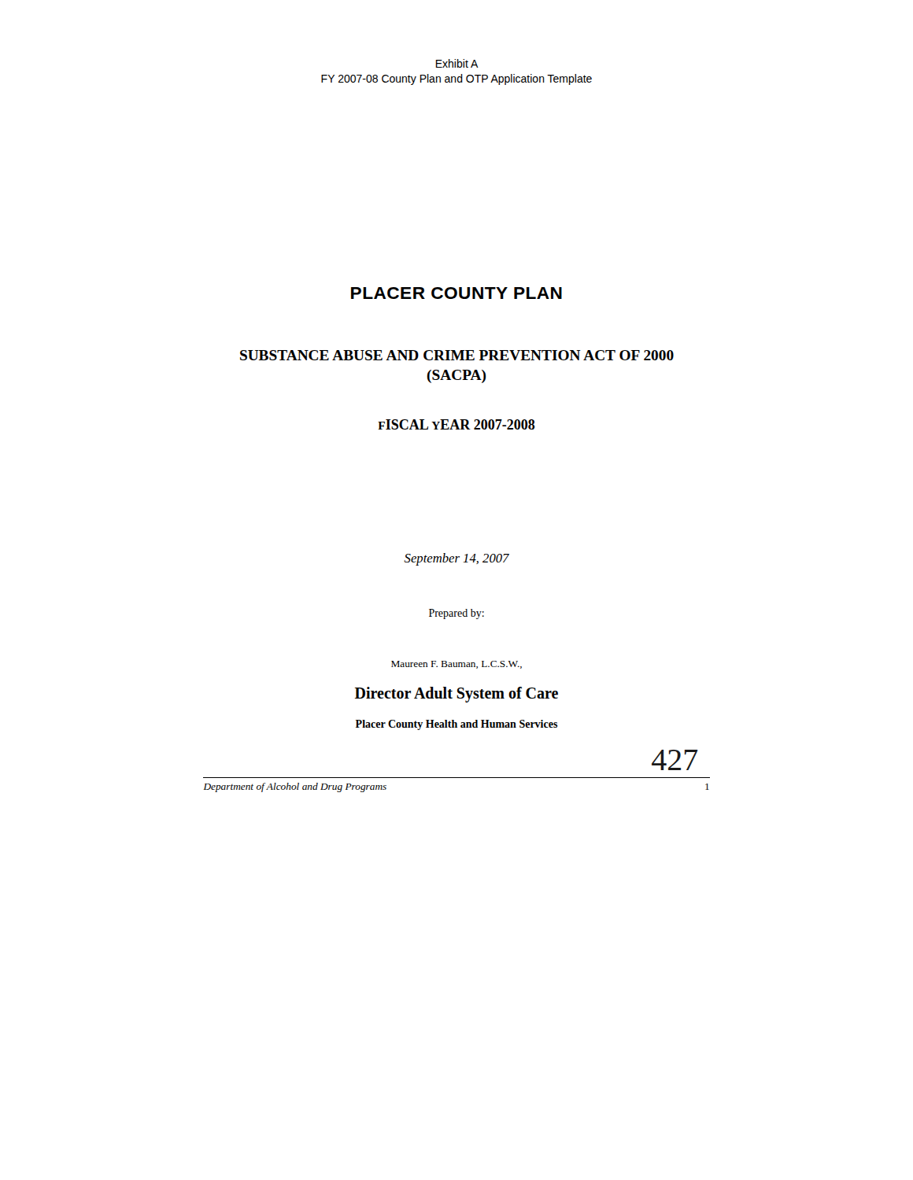Exhibit A
FY 2007-08 County Plan and OTP Application Template
PLACER COUNTY PLAN
SUBSTANCE ABUSE AND CRIME PREVENTION ACT OF 2000 (SACPA)
FISCAL YEAR 2007-2008
September 14, 2007
Prepared by:
Maureen F. Bauman, L.C.S.W.,
Director Adult System of Care
Placer County Health and Human Services
427
Department of Alcohol and Drug Programs 1